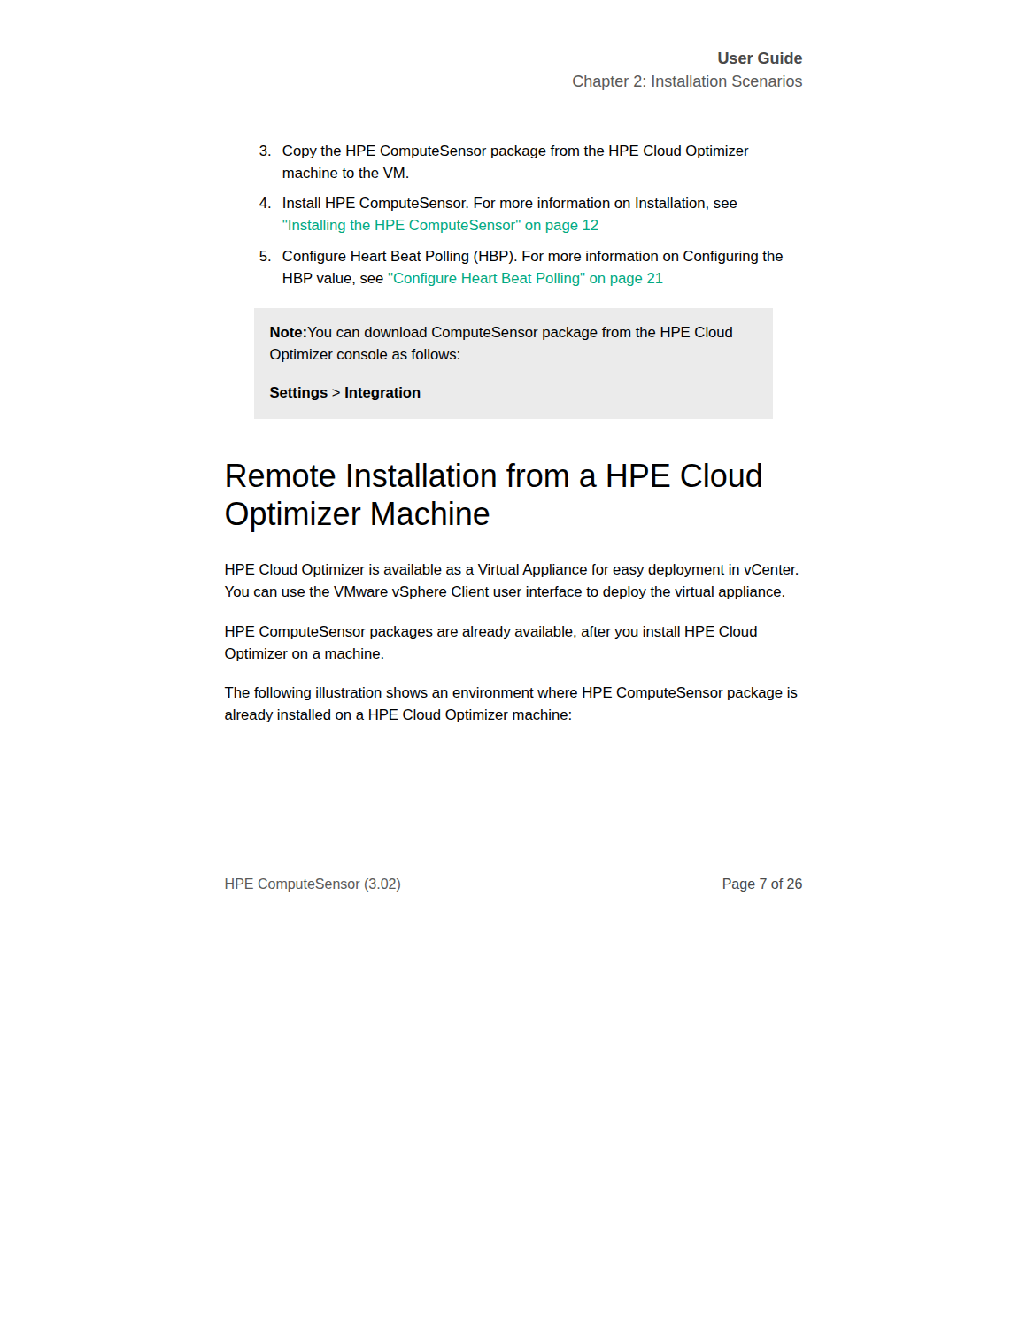User Guide
Chapter 2: Installation Scenarios
Copy the HPE ComputeSensor package from the HPE Cloud Optimizer machine to the VM.
Install HPE ComputeSensor. For more information on Installation, see "Installing the HPE ComputeSensor" on page 12
Configure Heart Beat Polling (HBP). For more information on Configuring the HBP value, see "Configure Heart Beat Polling" on page 21
Note: You can download ComputeSensor package from the HPE Cloud Optimizer console as follows:
Settings > Integration
Remote Installation from a HPE Cloud Optimizer Machine
HPE Cloud Optimizer is available as a Virtual Appliance for easy deployment in vCenter. You can use the VMware vSphere Client user interface to deploy the virtual appliance.
HPE ComputeSensor packages are already available, after you install HPE Cloud Optimizer on a machine.
The following illustration shows an environment where HPE ComputeSensor package is already installed on a HPE Cloud Optimizer machine:
HPE ComputeSensor (3.02)
Page 7 of 26